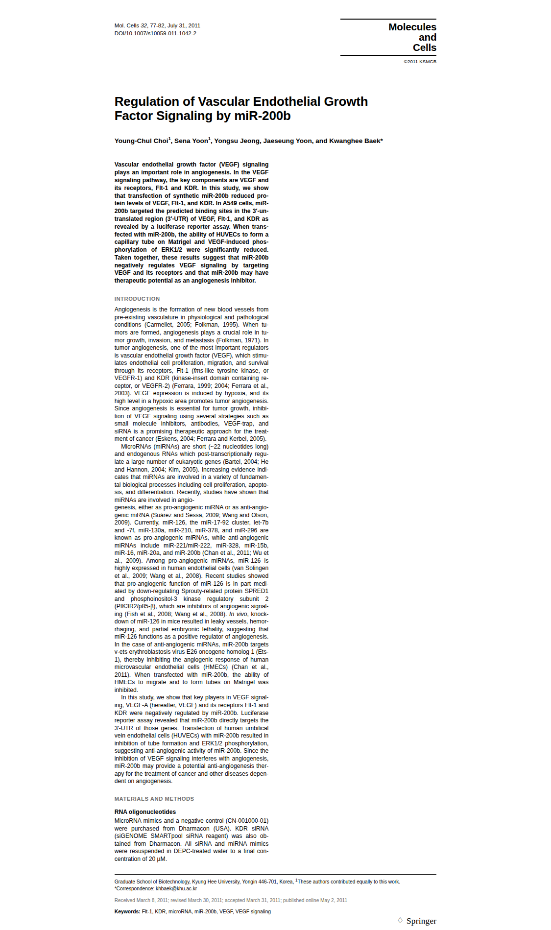Mol. Cells 32, 77-82, July 31, 2011
DOI/10.1007/s10059-011-1042-2
Molecules and Cells
©2011 KSMCB
Regulation of Vascular Endothelial Growth
Factor Signaling by miR-200b
Young-Chul Choi1, Sena Yoon1, Yongsu Jeong, Jaeseung Yoon, and Kwanghee Baek*
Vascular endothelial growth factor (VEGF) signaling plays an important role in angiogenesis. In the VEGF signaling pathway, the key components are VEGF and its receptors, Flt-1 and KDR. In this study, we show that transfection of synthetic miR-200b reduced protein levels of VEGF, Flt-1, and KDR. In A549 cells, miR-200b targeted the predicted binding sites in the 3′-untranslated region (3′-UTR) of VEGF, Flt-1, and KDR as revealed by a luciferase reporter assay. When transfected with miR-200b, the ability of HUVECs to form a capillary tube on Matrigel and VEGF-induced phosphorylation of ERK1/2 were significantly reduced. Taken together, these results suggest that miR-200b negatively regulates VEGF signaling by targeting VEGF and its receptors and that miR-200b may have therapeutic potential as an angiogenesis inhibitor.
INTRODUCTION
Angiogenesis is the formation of new blood vessels from pre-existing vasculature in physiological and pathological conditions (Carmeliet, 2005; Folkman, 1995). When tumors are formed, angiogenesis plays a crucial role in tumor growth, invasion, and metastasis (Folkman, 1971). In tumor angiogenesis, one of the most important regulators is vascular endothelial growth factor (VEGF), which stimulates endothelial cell proliferation, migration, and survival through its receptors, Flt-1 (fms-like tyrosine kinase, or VEGFR-1) and KDR (kinase-insert domain containing receptor, or VEGFR-2) (Ferrara, 1999; 2004; Ferrara et al., 2003). VEGF expression is induced by hypoxia, and its high level in a hypoxic area promotes tumor angiogenesis. Since angiogenesis is essential for tumor growth, inhibition of VEGF signaling using several strategies such as small molecule inhibitors, antibodies, VEGF-trap, and siRNA is a promising therapeutic approach for the treatment of cancer (Eskens, 2004; Ferrara and Kerbel, 2005).
MicroRNAs (miRNAs) are short (~22 nucleotides long) and endogenous RNAs which post-transcriptionally regulate a large number of eukaryotic genes (Bartel, 2004; He and Hannon, 2004; Kim, 2005). Increasing evidence indicates that miRNAs are involved in a variety of fundamental biological processes including cell proliferation, apoptosis, and differentiation. Recently, studies have shown that miRNAs are involved in angio-
genesis, either as pro-angiogenic miRNA or as anti-angiogenic miRNA (Suárez and Sessa, 2009; Wang and Olson, 2009). Currently, miR-126, the miR-17-92 cluster, let-7b and -7f, miR-130a, miR-210, miR-378, and miR-296 are known as pro-angiogenic miRNAs, while anti-angiogenic miRNAs include miR-221/miR-222, miR-328, miR-15b, miR-16, miR-20a, and miR-200b (Chan et al., 2011; Wu et al., 2009). Among pro-angiogenic miRNAs, miR-126 is highly expressed in human endothelial cells (van Solingen et al., 2009; Wang et al., 2008). Recent studies showed that pro-angiogenic function of miR-126 is in part mediated by down-regulating Sprouty-related protein SPRED1 and phosphoinositol-3 kinase regulatory subunit 2 (PIK3R2/p85-β), which are inhibitors of angiogenic signaling (Fish et al., 2008; Wang et al., 2008). In vivo, knockdown of miR-126 in mice resulted in leaky vessels, hemorrhaging, and partial embryonic lethality, suggesting that miR-126 functions as a positive regulator of angiogenesis. In the case of anti-angiogenic miRNAs, miR-200b targets v-ets erythroblastosis virus E26 oncogene homolog 1 (Ets-1), thereby inhibiting the angiogenic response of human microvascular endothelial cells (HMECs) (Chan et al., 2011). When transfected with miR-200b, the ability of HMECs to migrate and to form tubes on Matrigel was inhibited.
In this study, we show that key players in VEGF signaling, VEGF-A (hereafter, VEGF) and its receptors Flt-1 and KDR were negatively regulated by miR-200b. Luciferase reporter assay revealed that miR-200b directly targets the 3′-UTR of those genes. Transfection of human umbilical vein endothelial cells (HUVECs) with miR-200b resulted in inhibition of tube formation and ERK1/2 phosphorylation, suggesting anti-angiogenic activity of miR-200b. Since the inhibition of VEGF signaling interferes with angiogenesis, miR-200b may provide a potential anti-angiogenesis therapy for the treatment of cancer and other diseases dependent on angiogenesis.
MATERIALS AND METHODS
RNA oligonucleotides
MicroRNA mimics and a negative control (CN-001000-01) were purchased from Dharmacon (USA). KDR siRNA (siGENOME SMARTpool siRNA reagent) was also obtained from Dharmacon. All siRNA and miRNA mimics were resuspended in DEPC-treated water to a final concentration of 20 µM.
Graduate School of Biotechnology, Kyung Hee University, Yongin 446-701, Korea, 1These authors contributed equally to this work.
*Correspondence: khbaek@khu.ac.kr
Received March 8, 2011; revised March 30, 2011; accepted March 31, 2011; published online May 2, 2011
Keywords: Flt-1, KDR, microRNA, miR-200b, VEGF, VEGF signaling
♢Springer